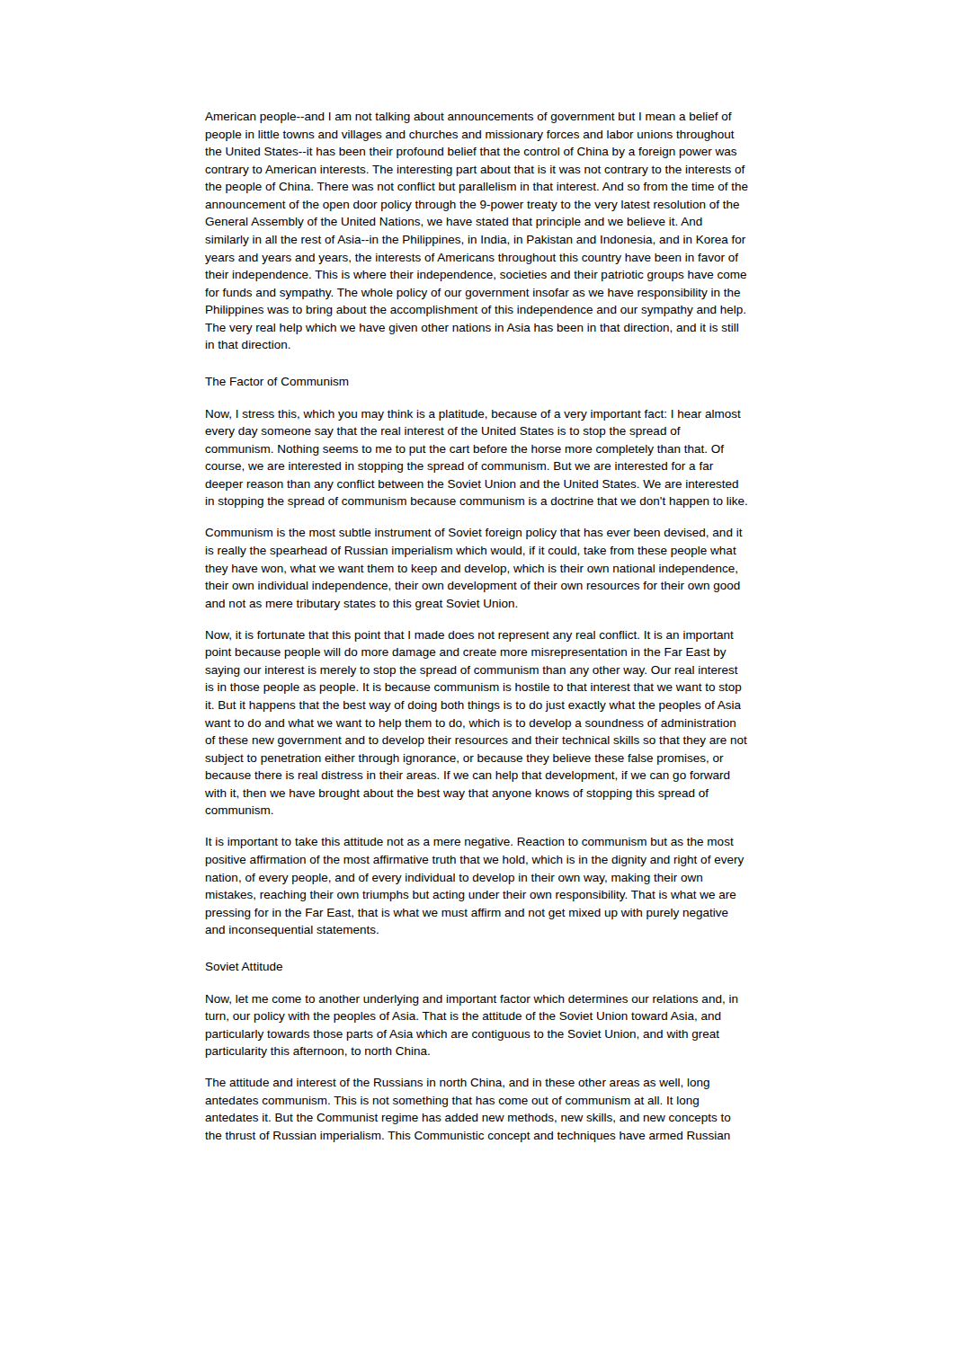American people--and I am not talking about announcements of government but I mean a belief of people in little towns and villages and churches and missionary forces and labor unions throughout the United States--it has been their profound belief that the control of China by a foreign power was contrary to American interests. The interesting part about that is it was not contrary to the interests of the people of China. There was not conflict but parallelism in that interest. And so from the time of the announcement of the open door policy through the 9-power treaty to the very latest resolution of the General Assembly of the United Nations, we have stated that principle and we believe it. And similarly in all the rest of Asia--in the Philippines, in India, in Pakistan and Indonesia, and in Korea for years and years and years, the interests of Americans throughout this country have been in favor of their independence. This is where their independence, societies and their patriotic groups have come for funds and sympathy. The whole policy of our government insofar as we have responsibility in the Philippines was to bring about the accomplishment of this independence and our sympathy and help. The very real help which we have given other nations in Asia has been in that direction, and it is still in that direction.
The Factor of Communism
Now, I stress this, which you may think is a platitude, because of a very important fact: I hear almost every day someone say that the real interest of the United States is to stop the spread of communism. Nothing seems to me to put the cart before the horse more completely than that. Of course, we are interested in stopping the spread of communism. But we are interested for a far deeper reason than any conflict between the Soviet Union and the United States. We are interested in stopping the spread of communism because communism is a doctrine that we don't happen to like.
Communism is the most subtle instrument of Soviet foreign policy that has ever been devised, and it is really the spearhead of Russian imperialism which would, if it could, take from these people what they have won, what we want them to keep and develop, which is their own national independence, their own individual independence, their own development of their own resources for their own good and not as mere tributary states to this great Soviet Union.
Now, it is fortunate that this point that I made does not represent any real conflict. It is an important point because people will do more damage and create more misrepresentation in the Far East by saying our interest is merely to stop the spread of communism than any other way. Our real interest is in those people as people. It is because communism is hostile to that interest that we want to stop it. But it happens that the best way of doing both things is to do just exactly what the peoples of Asia want to do and what we want to help them to do, which is to develop a soundness of administration of these new government and to develop their resources and their technical skills so that they are not subject to penetration either through ignorance, or because they believe these false promises, or because there is real distress in their areas. If we can help that development, if we can go forward with it, then we have brought about the best way that anyone knows of stopping this spread of communism.
It is important to take this attitude not as a mere negative. Reaction to communism but as the most positive affirmation of the most affirmative truth that we hold, which is in the dignity and right of every nation, of every people, and of every individual to develop in their own way, making their own mistakes, reaching their own triumphs but acting under their own responsibility. That is what we are pressing for in the Far East, that is what we must affirm and not get mixed up with purely negative and inconsequential statements.
Soviet Attitude
Now, let me come to another underlying and important factor which determines our relations and, in turn, our policy with the peoples of Asia. That is the attitude of the Soviet Union toward Asia, and particularly towards those parts of Asia which are contiguous to the Soviet Union, and with great particularity this afternoon, to north China.
The attitude and interest of the Russians in north China, and in these other areas as well, long antedates communism. This is not something that has come out of communism at all. It long antedates it. But the Communist regime has added new methods, new skills, and new concepts to the thrust of Russian imperialism. This Communistic concept and techniques have armed Russian